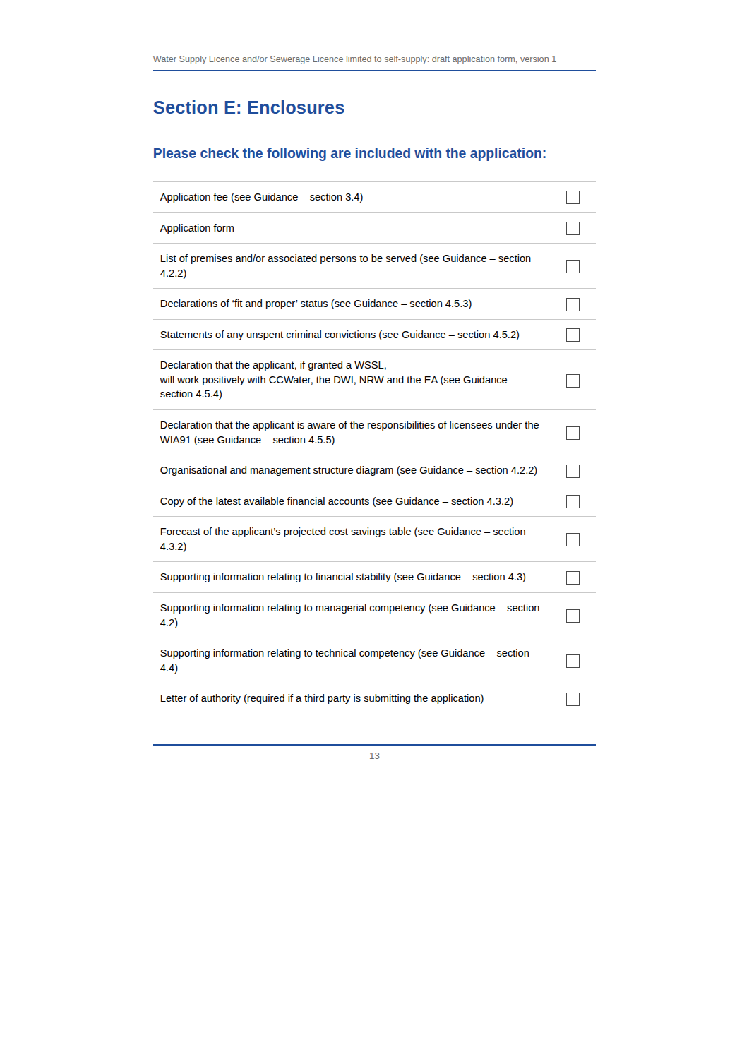Water Supply Licence and/or Sewerage Licence limited to self-supply: draft application form, version 1
Section E: Enclosures
Please check the following are included with the application:
| Application fee (see Guidance – section 3.4) | |
| Application form | |
| List of premises and/or associated persons to be served (see Guidance – section 4.2.2) | |
| Declarations of ‘fit and proper’ status (see Guidance – section 4.5.3) | |
| Statements of any unspent criminal convictions (see Guidance – section 4.5.2) | |
| Declaration that the applicant, if granted a WSSL, will work positively with CCWater, the DWI, NRW and the EA (see Guidance – section 4.5.4) | |
| Declaration that the applicant is aware of the responsibilities of licensees under the WIA91 (see Guidance – section 4.5.5) | |
| Organisational and management structure diagram (see Guidance – section 4.2.2) | |
| Copy of the latest available financial accounts (see Guidance – section 4.3.2) | |
| Forecast of the applicant’s projected cost savings table (see Guidance – section 4.3.2) | |
| Supporting information relating to financial stability (see Guidance – section 4.3) | |
| Supporting information relating to managerial competency (see Guidance – section 4.2) | |
| Supporting information relating to technical competency (see Guidance – section 4.4) | |
| Letter of authority (required if a third party is submitting the application) | |
13